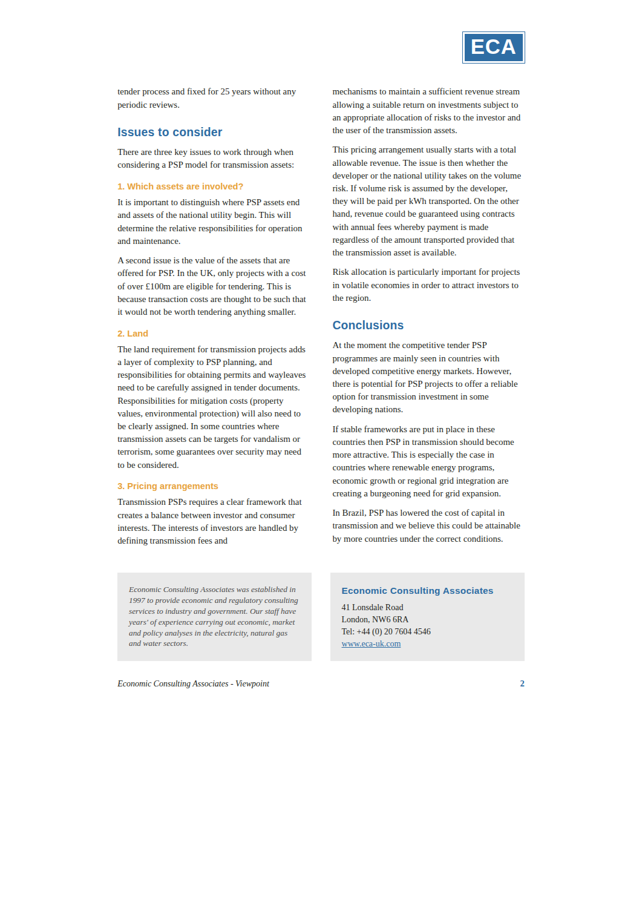ECA
tender process and fixed for 25 years without any periodic reviews.
Issues to consider
There are three key issues to work through when considering a PSP model for transmission assets:
1. Which assets are involved?
It is important to distinguish where PSP assets end and assets of the national utility begin. This will determine the relative responsibilities for operation and maintenance.
A second issue is the value of the assets that are offered for PSP. In the UK, only projects with a cost of over £100m are eligible for tendering. This is because transaction costs are thought to be such that it would not be worth tendering anything smaller.
2. Land
The land requirement for transmission projects adds a layer of complexity to PSP planning, and responsibilities for obtaining permits and wayleaves need to be carefully assigned in tender documents. Responsibilities for mitigation costs (property values, environmental protection) will also need to be clearly assigned. In some countries where transmission assets can be targets for vandalism or terrorism, some guarantees over security may need to be considered.
3. Pricing arrangements
Transmission PSPs requires a clear framework that creates a balance between investor and consumer interests. The interests of investors are handled by defining transmission fees and
mechanisms to maintain a sufficient revenue stream allowing a suitable return on investments subject to an appropriate allocation of risks to the investor and the user of the transmission assets.
This pricing arrangement usually starts with a total allowable revenue. The issue is then whether the developer or the national utility takes on the volume risk. If volume risk is assumed by the developer, they will be paid per kWh transported. On the other hand, revenue could be guaranteed using contracts with annual fees whereby payment is made regardless of the amount transported provided that the transmission asset is available.
Risk allocation is particularly important for projects in volatile economies in order to attract investors to the region.
Conclusions
At the moment the competitive tender PSP programmes are mainly seen in countries with developed competitive energy markets. However, there is potential for PSP projects to offer a reliable option for transmission investment in some developing nations.
If stable frameworks are put in place in these countries then PSP in transmission should become more attractive. This is especially the case in countries where renewable energy programs, economic growth or regional grid integration are creating a burgeoning need for grid expansion.
In Brazil, PSP has lowered the cost of capital in transmission and we believe this could be attainable by more countries under the correct conditions.
Economic Consulting Associates was established in 1997 to provide economic and regulatory consulting services to industry and government. Our staff have years' of experience carrying out economic, market and policy analyses in the electricity, natural gas and water sectors.
Economic Consulting Associates
41 Lonsdale Road
London, NW6 6RA
Tel: +44 (0) 20 7604 4546
www.eca-uk.com
Economic Consulting Associates - Viewpoint
2